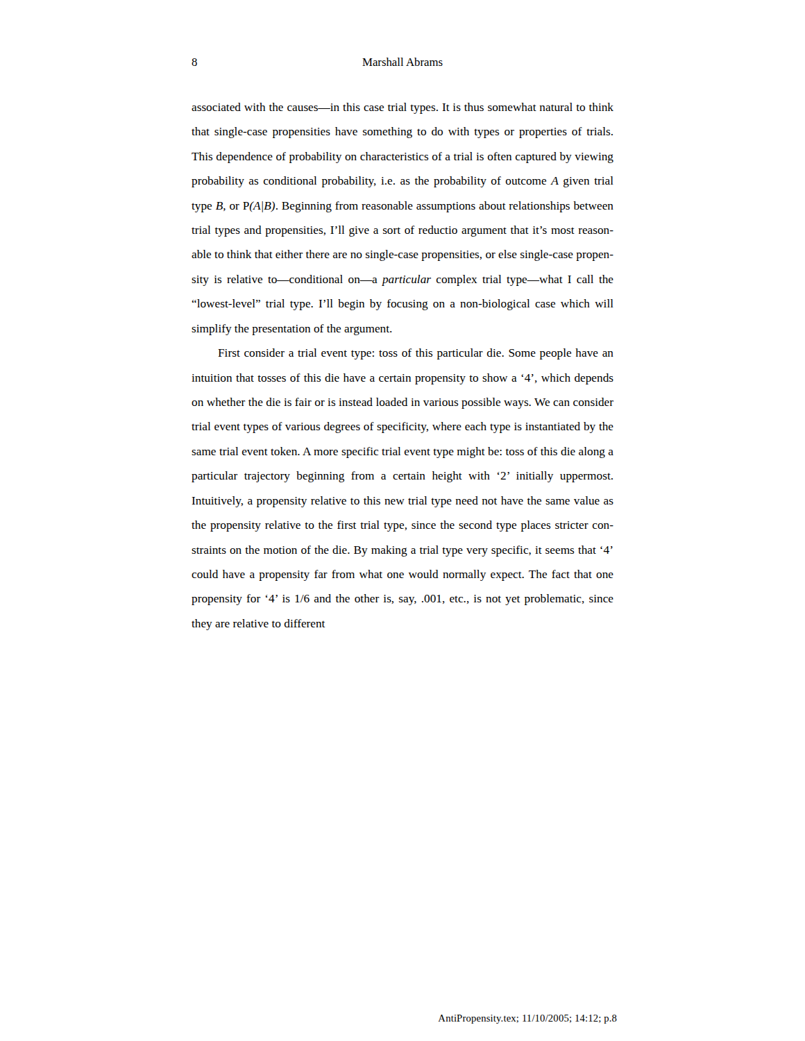8
Marshall Abrams
associated with the causes—in this case trial types. It is thus somewhat natural to think that single-case propensities have something to do with types or properties of trials. This dependence of probability on characteristics of a trial is often captured by viewing probability as conditional probability, i.e. as the probability of outcome A given trial type B, or P(A|B). Beginning from reasonable assumptions about relationships between trial types and propensities, I’ll give a sort of reductio argument that it’s most reasonable to think that either there are no single-case propensities, or else single-case propensity is relative to—conditional on—a particular complex trial type—what I call the “lowest-level” trial type. I’ll begin by focusing on a non-biological case which will simplify the presentation of the argument.
First consider a trial event type: toss of this particular die. Some people have an intuition that tosses of this die have a certain propensity to show a ‘4’, which depends on whether the die is fair or is instead loaded in various possible ways. We can consider trial event types of various degrees of specificity, where each type is instantiated by the same trial event token. A more specific trial event type might be: toss of this die along a particular trajectory beginning from a certain height with ‘2’ initially uppermost. Intuitively, a propensity relative to this new trial type need not have the same value as the propensity relative to the first trial type, since the second type places stricter constraints on the motion of the die. By making a trial type very specific, it seems that ‘4’ could have a propensity far from what one would normally expect. The fact that one propensity for ‘4’ is 1/6 and the other is, say, .001, etc., is not yet problematic, since they are relative to different
AntiPropensity.tex; 11/10/2005; 14:12; p.8